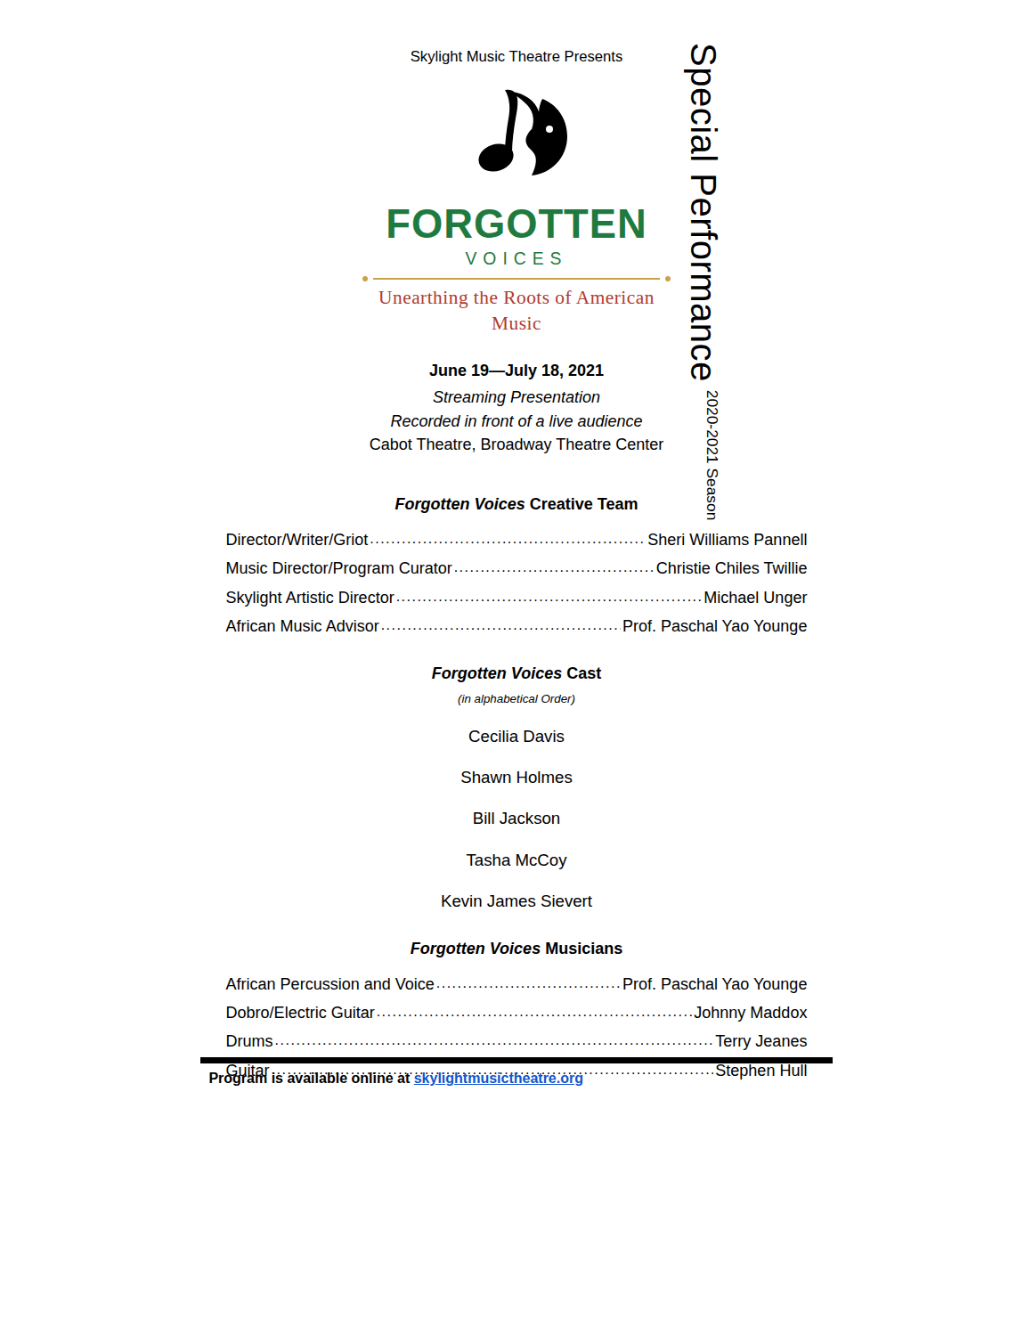Special Performance 2020-2021 Season
Skylight Music Theatre Presents
FORGOTTEN
VOICES
Unearthing the Roots of American Music
June 19—July 18, 2021
Streaming Presentation
Recorded in front of a live audience
Cabot Theatre, Broadway Theatre Center
Forgotten Voices Creative Team
Director/Writer/Griot Sheri Williams Pannell
Music Director/Program Curator Christie Chiles Twillie
Skylight Artistic Director Michael Unger
African Music Advisor Prof. Paschal Yao Younge
Forgotten Voices Cast
(in alphabetical Order)
Cecilia Davis
Shawn Holmes
Bill Jackson
Tasha McCoy
Kevin James Sievert
Forgotten Voices Musicians
African Percussion and Voice Prof. Paschal Yao Younge
Dobro/Electric Guitar Johnny Maddox
Drums Terry Jeanes
Guitar Stephen Hull
Program is available online at skylightmusictheatre.org